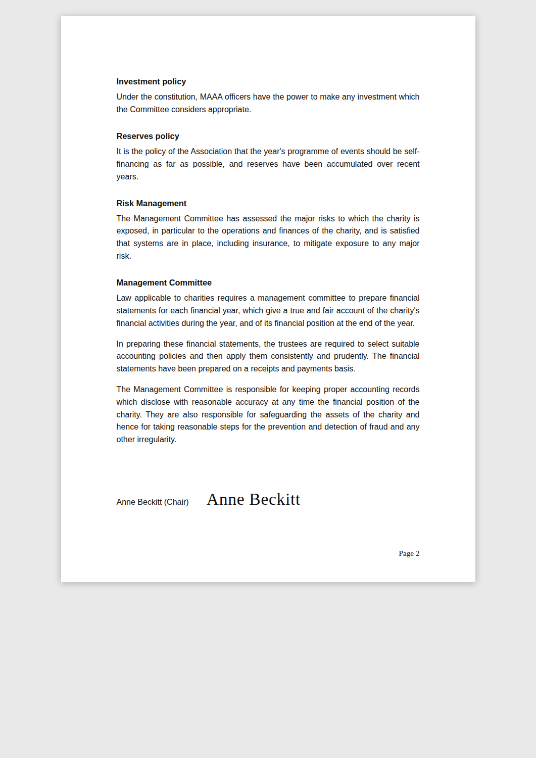Investment policy
Under the constitution, MAAA officers have the power to make any investment which the Committee considers appropriate.
Reserves policy
It is the policy of the Association that the year's programme of events should be self-financing as far as possible, and reserves have been accumulated over recent years.
Risk Management
The Management Committee has assessed the major risks to which the charity is exposed, in particular to the operations and finances of the charity, and is satisfied that systems are in place, including insurance, to mitigate exposure to any major risk.
Management Committee
Law applicable to charities requires a management committee to prepare financial statements for each financial year, which give a true and fair account of the charity's financial activities during the year, and of its financial position at the end of the year.
In preparing these financial statements, the trustees are required to select suitable accounting policies and then apply them consistently and prudently. The financial statements have been prepared on a receipts and payments basis.
The Management Committee is responsible for keeping proper accounting records which disclose with reasonable accuracy at any time the financial position of the charity. They are also responsible for safeguarding the assets of the charity and hence for taking reasonable steps for the prevention and detection of fraud and any other irregularity.
Anne Beckitt (Chair) Anne Beckitt
Page 2